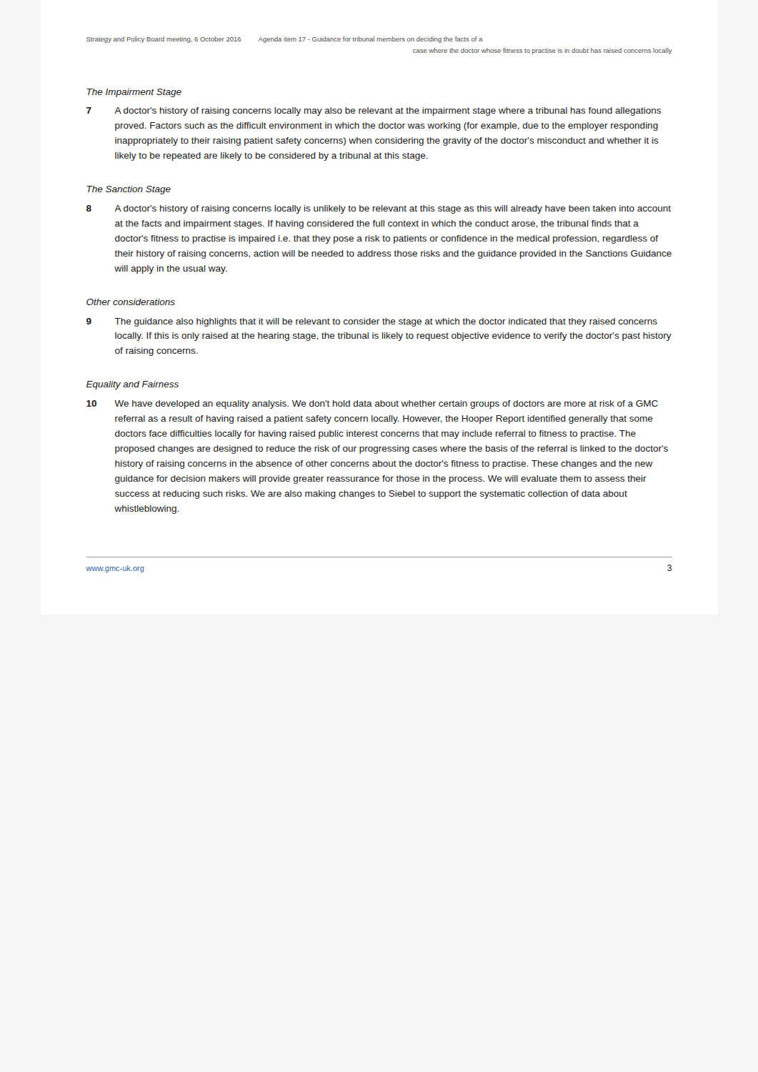Strategy and Policy Board meeting, 6 October 2016
Agenda item 17 - Guidance for tribunal members on deciding the facts of a
case where the doctor whose fitness to practise is in doubt has raised concerns locally
The Impairment Stage
7
A doctor's history of raising concerns locally may also be relevant at the impairment stage where a tribunal has found allegations proved. Factors such as the difficult environment in which the doctor was working (for example, due to the employer responding inappropriately to their raising patient safety concerns) when considering the gravity of the doctor's misconduct and whether it is likely to be repeated are likely to be considered by a tribunal at this stage.
The Sanction Stage
8
A doctor's history of raising concerns locally is unlikely to be relevant at this stage as this will already have been taken into account at the facts and impairment stages. If having considered the full context in which the conduct arose, the tribunal finds that a doctor's fitness to practise is impaired i.e. that they pose a risk to patients or confidence in the medical profession, regardless of their history of raising concerns, action will be needed to address those risks and the guidance provided in the Sanctions Guidance will apply in the usual way.
Other considerations
9
The guidance also highlights that it will be relevant to consider the stage at which the doctor indicated that they raised concerns locally. If this is only raised at the hearing stage, the tribunal is likely to request objective evidence to verify the doctor's past history of raising concerns.
Equality and Fairness
10
We have developed an equality analysis. We don't hold data about whether certain groups of doctors are more at risk of a GMC referral as a result of having raised a patient safety concern locally. However, the Hooper Report identified generally that some doctors face difficulties locally for having raised public interest concerns that may include referral to fitness to practise. The proposed changes are designed to reduce the risk of our progressing cases where the basis of the referral is linked to the doctor's history of raising concerns in the absence of other concerns about the doctor's fitness to practise. These changes and the new guidance for decision makers will provide greater reassurance for those in the process. We will evaluate them to assess their success at reducing such risks. We are also making changes to Siebel to support the systematic collection of data about whistleblowing.
www.gmc-uk.org
3